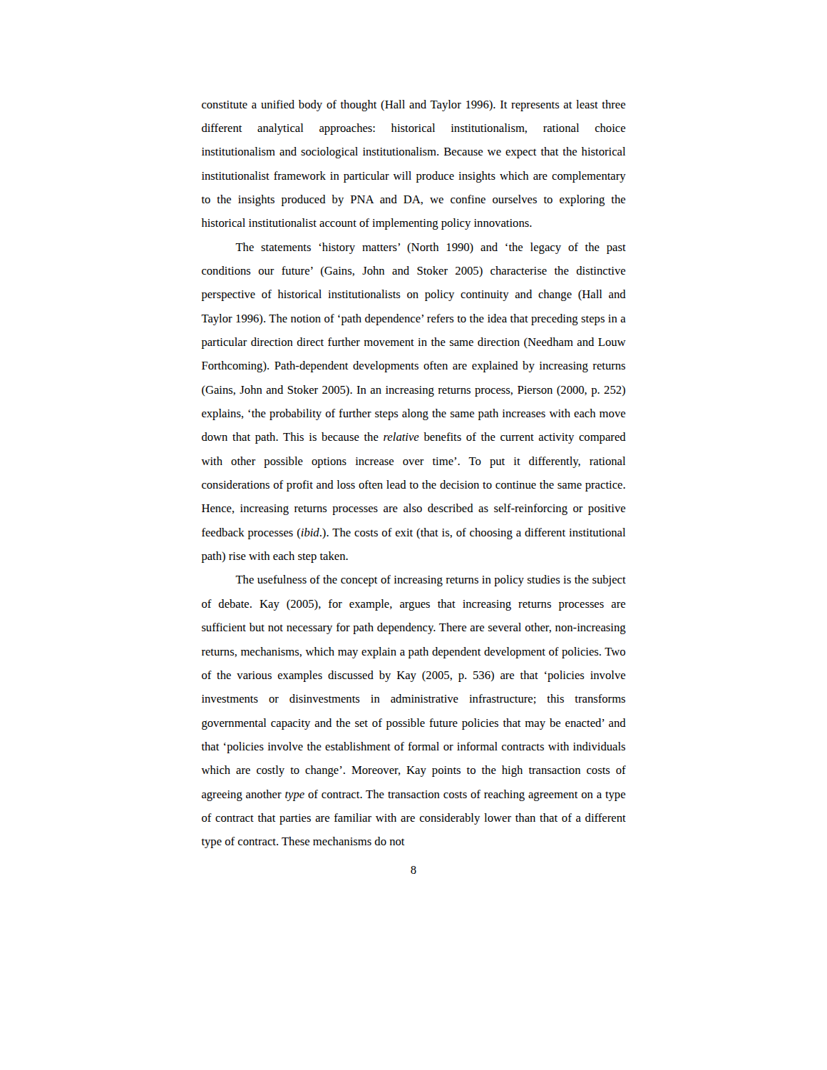constitute a unified body of thought (Hall and Taylor 1996). It represents at least three different analytical approaches: historical institutionalism, rational choice institutionalism and sociological institutionalism. Because we expect that the historical institutionalist framework in particular will produce insights which are complementary to the insights produced by PNA and DA, we confine ourselves to exploring the historical institutionalist account of implementing policy innovations.
The statements ‘history matters’ (North 1990) and ‘the legacy of the past conditions our future’ (Gains, John and Stoker 2005) characterise the distinctive perspective of historical institutionalists on policy continuity and change (Hall and Taylor 1996). The notion of ‘path dependence’ refers to the idea that preceding steps in a particular direction direct further movement in the same direction (Needham and Louw Forthcoming). Path-dependent developments often are explained by increasing returns (Gains, John and Stoker 2005). In an increasing returns process, Pierson (2000, p. 252) explains, ‘the probability of further steps along the same path increases with each move down that path. This is because the relative benefits of the current activity compared with other possible options increase over time’. To put it differently, rational considerations of profit and loss often lead to the decision to continue the same practice. Hence, increasing returns processes are also described as self-reinforcing or positive feedback processes (ibid.). The costs of exit (that is, of choosing a different institutional path) rise with each step taken.
The usefulness of the concept of increasing returns in policy studies is the subject of debate. Kay (2005), for example, argues that increasing returns processes are sufficient but not necessary for path dependency. There are several other, non-increasing returns, mechanisms, which may explain a path dependent development of policies. Two of the various examples discussed by Kay (2005, p. 536) are that ‘policies involve investments or disinvestments in administrative infrastructure; this transforms governmental capacity and the set of possible future policies that may be enacted’ and that ‘policies involve the establishment of formal or informal contracts with individuals which are costly to change’. Moreover, Kay points to the high transaction costs of agreeing another type of contract. The transaction costs of reaching agreement on a type of contract that parties are familiar with are considerably lower than that of a different type of contract. These mechanisms do not
8